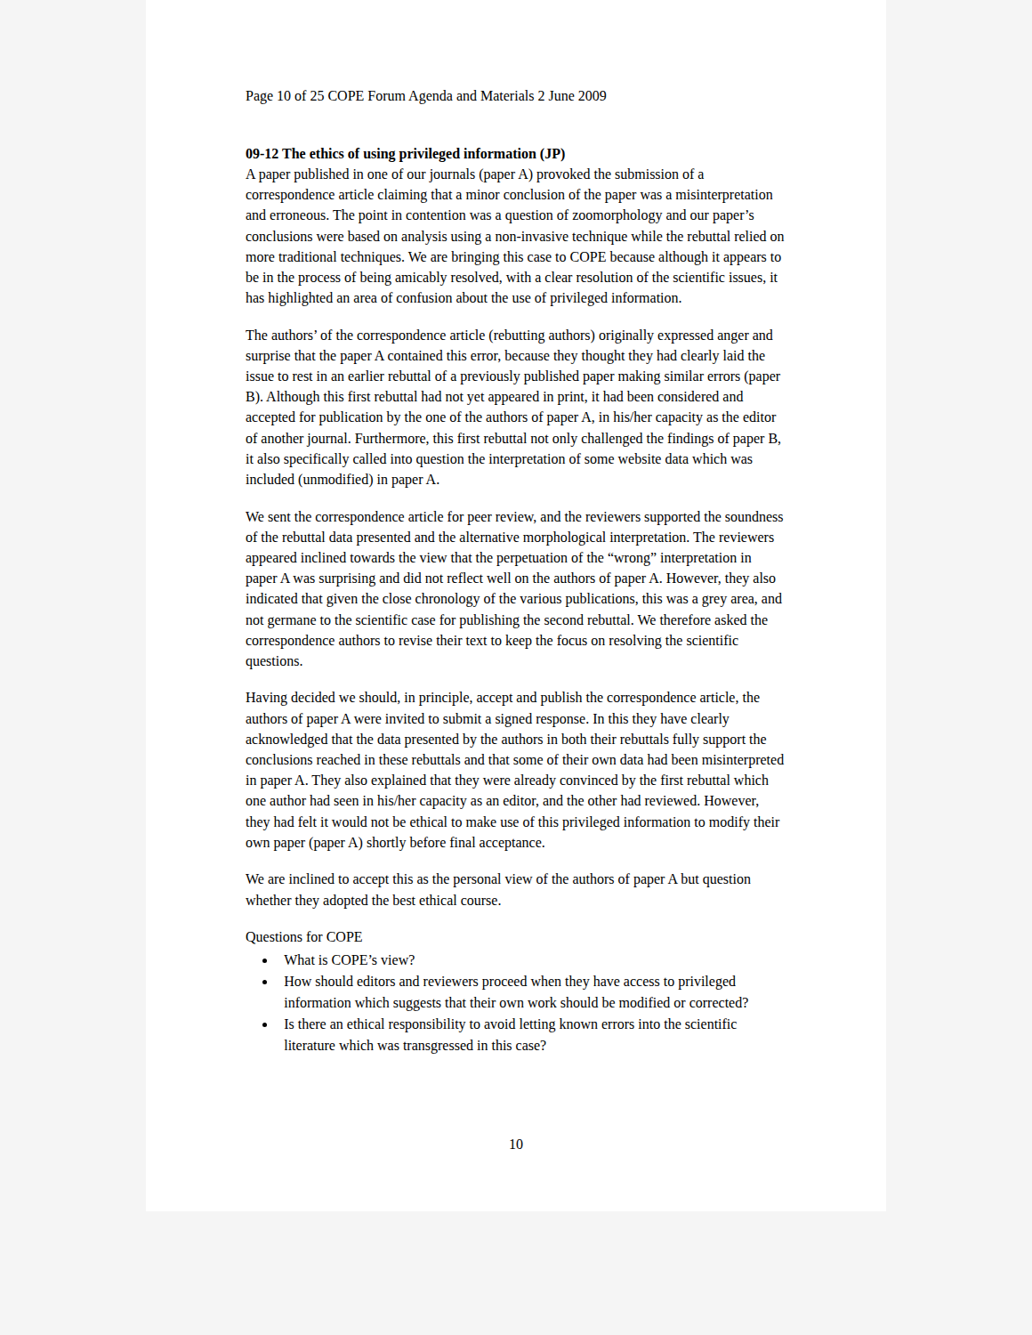Page 10 of 25 COPE Forum Agenda and Materials 2 June 2009
09-12 The ethics of using privileged information (JP)
A paper published in one of our journals (paper A) provoked the submission of a correspondence article claiming that a minor conclusion of the paper was a misinterpretation and erroneous. The point in contention was a question of zoomorphology and our paper’s conclusions were based on analysis using a non-invasive technique while the rebuttal relied on more traditional techniques. We are bringing this case to COPE because although it appears to be in the process of being amicably resolved, with a clear resolution of the scientific issues, it has highlighted an area of confusion about the use of privileged information.
The authors’ of the correspondence article (rebutting authors) originally expressed anger and surprise that the paper A contained this error, because they thought they had clearly laid the issue to rest in an earlier rebuttal of a previously published paper making similar errors (paper B). Although this first rebuttal had not yet appeared in print, it had been considered and accepted for publication by the one of the authors of paper A, in his/her capacity as the editor of another journal. Furthermore, this first rebuttal not only challenged the findings of paper B, it also specifically called into question the interpretation of some website data which was included (unmodified) in paper A.
We sent the correspondence article for peer review, and the reviewers supported the soundness of the rebuttal data presented and the alternative morphological interpretation. The reviewers appeared inclined towards the view that the perpetuation of the “wrong” interpretation in paper A was surprising and did not reflect well on the authors of paper A. However, they also indicated that given the close chronology of the various publications, this was a grey area, and not germane to the scientific case for publishing the second rebuttal. We therefore asked the correspondence authors to revise their text to keep the focus on resolving the scientific questions.
Having decided we should, in principle, accept and publish the correspondence article, the authors of paper A were invited to submit a signed response. In this they have clearly acknowledged that the data presented by the authors in both their rebuttals fully support the conclusions reached in these rebuttals and that some of their own data had been misinterpreted in paper A. They also explained that they were already convinced by the first rebuttal which one author had seen in his/her capacity as an editor, and the other had reviewed. However, they had felt it would not be ethical to make use of this privileged information to modify their own paper (paper A) shortly before final acceptance.
We are inclined to accept this as the personal view of the authors of paper A but question whether they adopted the best ethical course.
Questions for COPE
What is COPE’s view?
How should editors and reviewers proceed when they have access to privileged information which suggests that their own work should be modified or corrected?
Is there an ethical responsibility to avoid letting known errors into the scientific literature which was transgressed in this case?
10